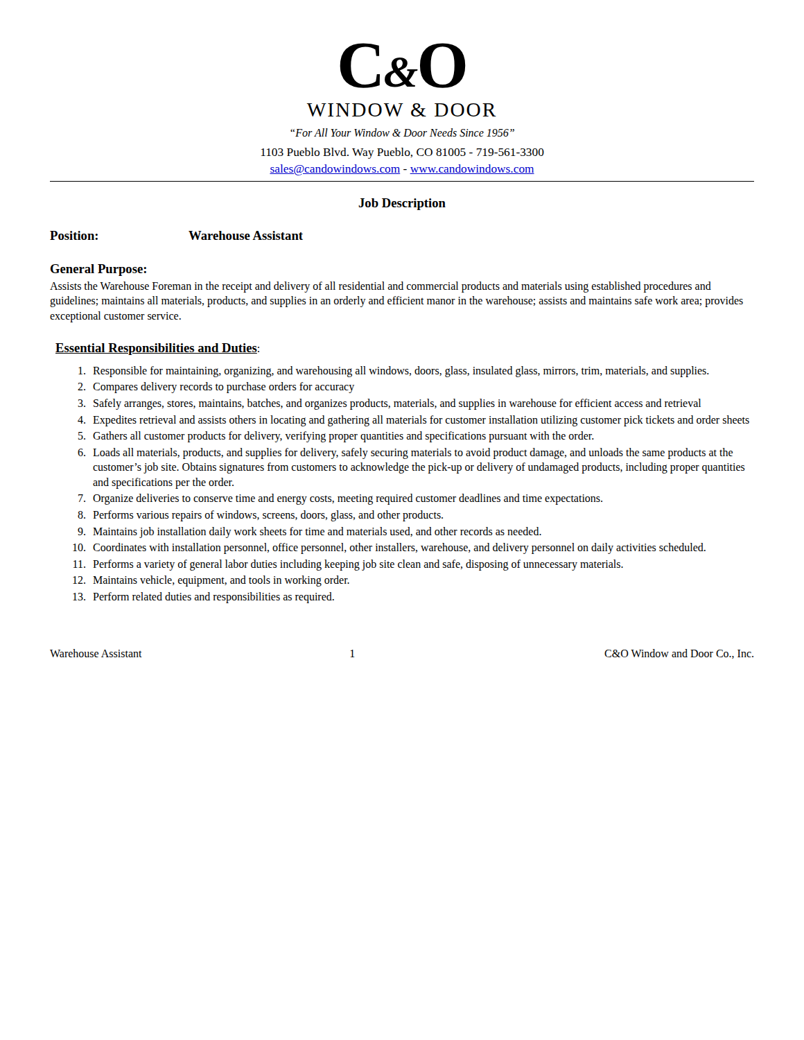C&O
WINDOW & DOOR
“For All Your Window & Door Needs Since 1956”
1103 Pueblo Blvd. Way Pueblo, CO 81005 - 719-561-3300
sales@candowindows.com - www.candowindows.com
Job Description
Position: Warehouse Assistant
General Purpose:
Assists the Warehouse Foreman in the receipt and delivery of all residential and commercial products and materials using established procedures and guidelines; maintains all materials, products, and supplies in an orderly and efficient manor in the warehouse; assists and maintains safe work area; provides exceptional customer service.
Essential Responsibilities and Duties
:
Responsible for maintaining, organizing, and warehousing all windows, doors, glass, insulated glass, mirrors, trim, materials, and supplies.
Compares delivery records to purchase orders for accuracy
Safely arranges, stores, maintains, batches, and organizes products, materials, and supplies in warehouse for efficient access and retrieval
Expedites retrieval and assists others in locating and gathering all materials for customer installation utilizing customer pick tickets and order sheets
Gathers all customer products for delivery, verifying proper quantities and specifications pursuant with the order.
Loads all materials, products, and supplies for delivery, safely securing materials to avoid product damage, and unloads the same products at the customer’s job site. Obtains signatures from customers to acknowledge the pick-up or delivery of undamaged products, including proper quantities and specifications per the order.
Organize deliveries to conserve time and energy costs, meeting required customer deadlines and time expectations.
Performs various repairs of windows, screens, doors, glass, and other products.
Maintains job installation daily work sheets for time and materials used, and other records as needed.
Coordinates with installation personnel, office personnel, other installers, warehouse, and delivery personnel on daily activities scheduled.
Performs a variety of general labor duties including keeping job site clean and safe, disposing of unnecessary materials.
Maintains vehicle, equipment, and tools in working order.
Perform related duties and responsibilities as required.
Warehouse Assistant
1
C&O Window and Door Co., Inc.